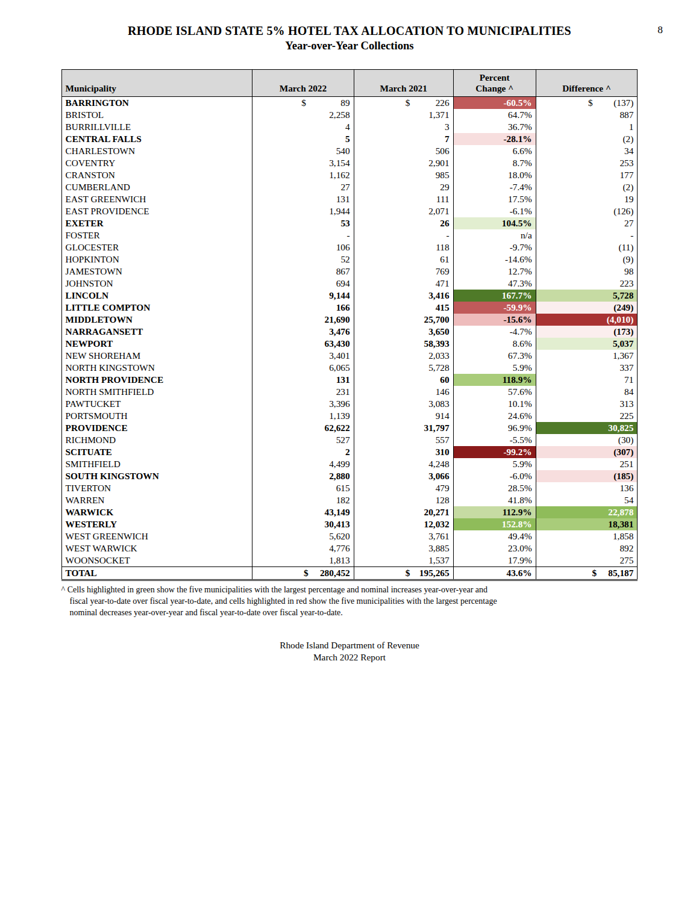8
RHODE ISLAND STATE 5% HOTEL TAX ALLOCATION TO MUNICIPALITIES
Year-over-Year Collections
| Municipality | March 2022 | March 2021 | Percent Change ^ | Difference ^ |
| --- | --- | --- | --- | --- |
| BARRINGTON | $ 89 | $ 226 | -60.5% | $ (137) |
| BRISTOL | 2,258 | 1,371 | 64.7% | 887 |
| BURRILLVILLE | 4 | 3 | 36.7% | 1 |
| CENTRAL FALLS | 5 | 7 | -28.1% | (2) |
| CHARLESTOWN | 540 | 506 | 6.6% | 34 |
| COVENTRY | 3,154 | 2,901 | 8.7% | 253 |
| CRANSTON | 1,162 | 985 | 18.0% | 177 |
| CUMBERLAND | 27 | 29 | -7.4% | (2) |
| EAST GREENWICH | 131 | 111 | 17.5% | 19 |
| EAST PROVIDENCE | 1,944 | 2,071 | -6.1% | (126) |
| EXETER | 53 | 26 | 104.5% | 27 |
| FOSTER | - | - | n/a | - |
| GLOCESTER | 106 | 118 | -9.7% | (11) |
| HOPKINTON | 52 | 61 | -14.6% | (9) |
| JAMESTOWN | 867 | 769 | 12.7% | 98 |
| JOHNSTON | 694 | 471 | 47.3% | 223 |
| LINCOLN | 9,144 | 3,416 | 167.7% | 5,728 |
| LITTLE COMPTON | 166 | 415 | -59.9% | (249) |
| MIDDLETOWN | 21,690 | 25,700 | -15.6% | (4,010) |
| NARRAGANSETT | 3,476 | 3,650 | -4.7% | (173) |
| NEWPORT | 63,430 | 58,393 | 8.6% | 5,037 |
| NEW SHOREHAM | 3,401 | 2,033 | 67.3% | 1,367 |
| NORTH KINGSTOWN | 6,065 | 5,728 | 5.9% | 337 |
| NORTH PROVIDENCE | 131 | 60 | 118.9% | 71 |
| NORTH SMITHFIELD | 231 | 146 | 57.6% | 84 |
| PAWTUCKET | 3,396 | 3,083 | 10.1% | 313 |
| PORTSMOUTH | 1,139 | 914 | 24.6% | 225 |
| PROVIDENCE | 62,622 | 31,797 | 96.9% | 30,825 |
| RICHMOND | 527 | 557 | -5.5% | (30) |
| SCITUATE | 2 | 310 | -99.2% | (307) |
| SMITHFIELD | 4,499 | 4,248 | 5.9% | 251 |
| SOUTH KINGSTOWN | 2,880 | 3,066 | -6.0% | (185) |
| TIVERTON | 615 | 479 | 28.5% | 136 |
| WARREN | 182 | 128 | 41.8% | 54 |
| WARWICK | 43,149 | 20,271 | 112.9% | 22,878 |
| WESTERLY | 30,413 | 12,032 | 152.8% | 18,381 |
| WEST GREENWICH | 5,620 | 3,761 | 49.4% | 1,858 |
| WEST WARWICK | 4,776 | 3,885 | 23.0% | 892 |
| WOONSOCKET | 1,813 | 1,537 | 17.9% | 275 |
| TOTAL | $ 280,452 | $ 195,265 | 43.6% | $ 85,187 |
^ Cells highlighted in green show the five municipalities with the largest percentage and nominal increases year-over-year and
fiscal year-to-date over fiscal year-to-date, and cells highlighted in red show the five municipalities with the largest percentage
nominal decreases year-over-year and fiscal year-to-date over fiscal year-to-date.
Rhode Island Department of Revenue
March 2022 Report